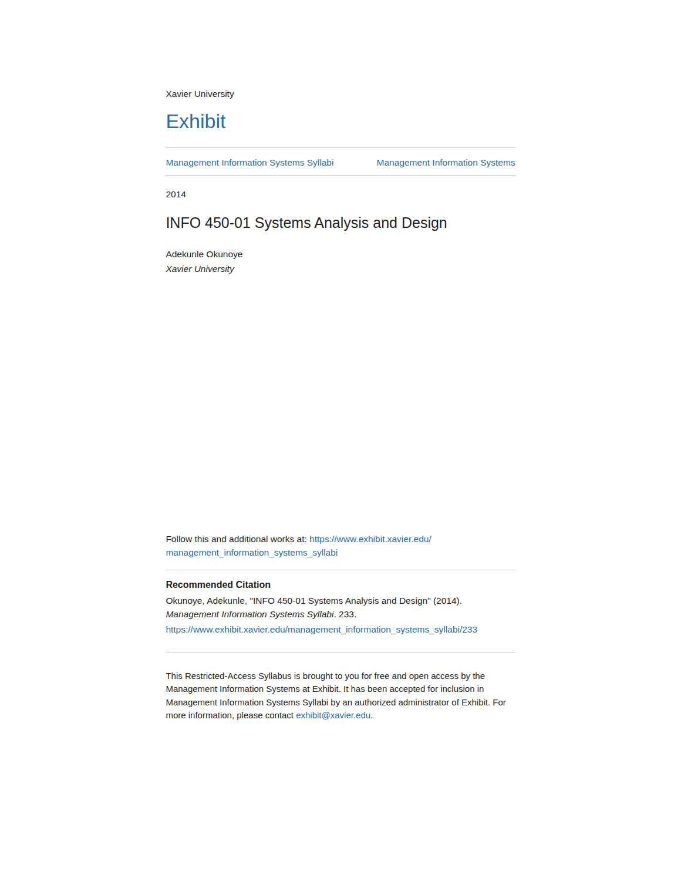Xavier University
Exhibit
Management Information Systems Syllabi
Management Information Systems
2014
INFO 450-01 Systems Analysis and Design
Adekunle Okunoye
Xavier University
Follow this and additional works at: https://www.exhibit.xavier.edu/ management_information_systems_syllabi
Recommended Citation
Okunoye, Adekunle, "INFO 450-01 Systems Analysis and Design" (2014). Management Information Systems Syllabi. 233. https://www.exhibit.xavier.edu/management_information_systems_syllabi/233
This Restricted-Access Syllabus is brought to you for free and open access by the Management Information Systems at Exhibit. It has been accepted for inclusion in Management Information Systems Syllabi by an authorized administrator of Exhibit. For more information, please contact exhibit@xavier.edu.